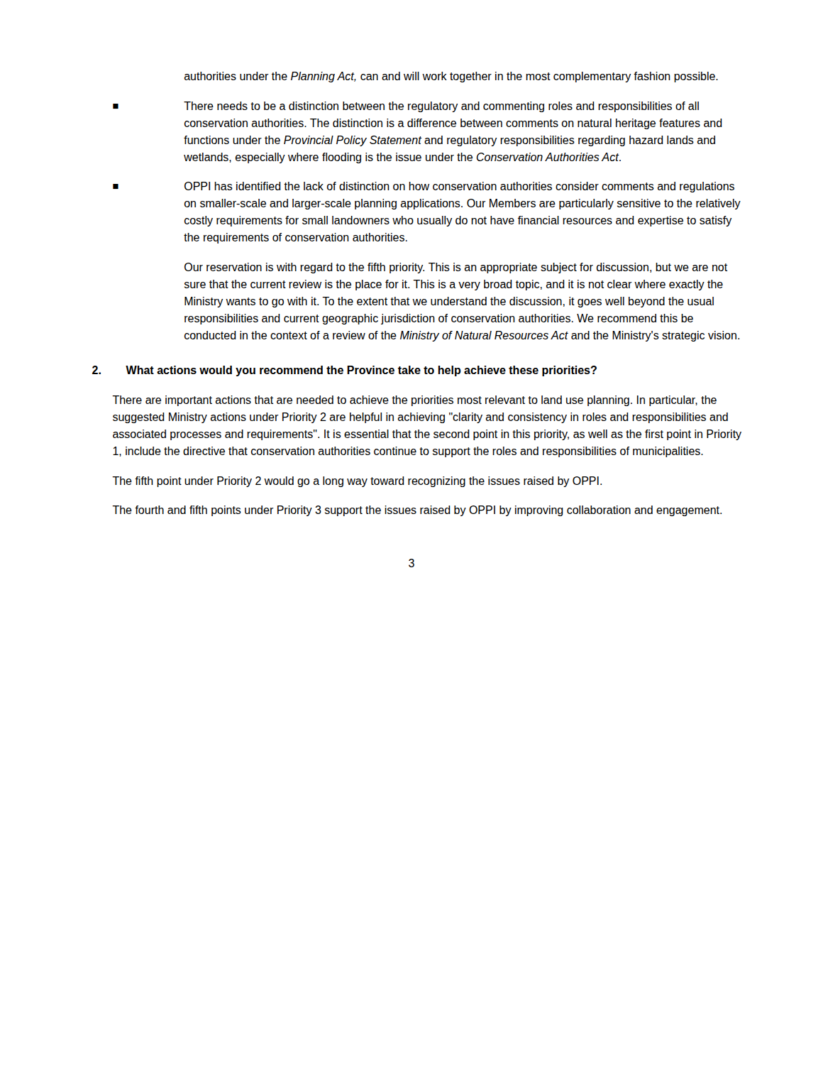authorities under the Planning Act, can and will work together in the most complementary fashion possible.
■
There needs to be a distinction between the regulatory and commenting roles and responsibilities of all conservation authorities. The distinction is a difference between comments on natural heritage features and functions under the Provincial Policy Statement and regulatory responsibilities regarding hazard lands and wetlands, especially where flooding is the issue under the Conservation Authorities Act.
■
OPPI has identified the lack of distinction on how conservation authorities consider comments and regulations on smaller-scale and larger-scale planning applications. Our Members are particularly sensitive to the relatively costly requirements for small landowners who usually do not have financial resources and expertise to satisfy the requirements of conservation authorities.
Our reservation is with regard to the fifth priority. This is an appropriate subject for discussion, but we are not sure that the current review is the place for it. This is a very broad topic, and it is not clear where exactly the Ministry wants to go with it. To the extent that we understand the discussion, it goes well beyond the usual responsibilities and current geographic jurisdiction of conservation authorities. We recommend this be conducted in the context of a review of the Ministry of Natural Resources Act and the Ministry's strategic vision.
2.
What actions would you recommend the Province take to help achieve these priorities?
There are important actions that are needed to achieve the priorities most relevant to land use planning. In particular, the suggested Ministry actions under Priority 2 are helpful in achieving "clarity and consistency in roles and responsibilities and associated processes and requirements". It is essential that the second point in this priority, as well as the first point in Priority 1, include the directive that conservation authorities continue to support the roles and responsibilities of municipalities.
The fifth point under Priority 2 would go a long way toward recognizing the issues raised by OPPI.
The fourth and fifth points under Priority 3 support the issues raised by OPPI by improving collaboration and engagement.
3